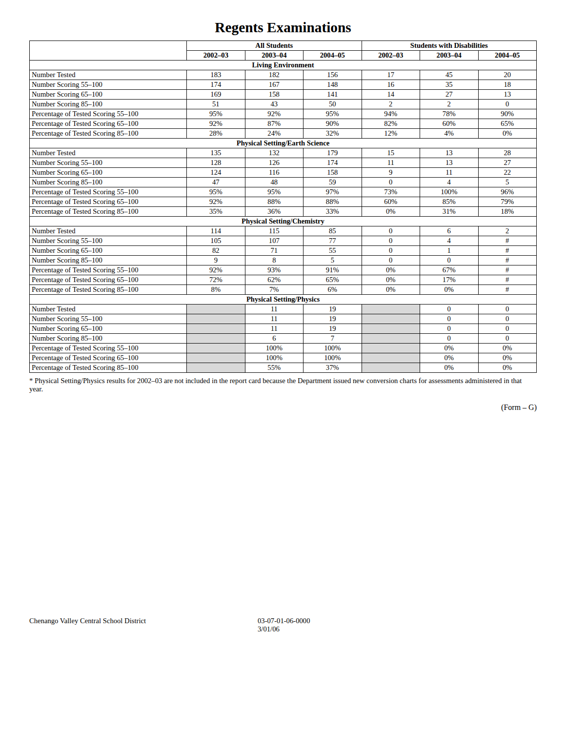Regents Examinations
| | All Students | Students with Disabilities |
| --- | --- | --- |
| 2002–03 | 2003–04 | 2004–05 | 2002–03 | 2003–04 | 2004–05 |
| Living Environment |
| Number Tested | 183 | 182 | 156 | 17 | 45 | 20 |
| Number Scoring 55–100 | 174 | 167 | 148 | 16 | 35 | 18 |
| Number Scoring 65–100 | 169 | 158 | 141 | 14 | 27 | 13 |
| Number Scoring 85–100 | 51 | 43 | 50 | 2 | 2 | 0 |
| Percentage of Tested Scoring 55–100 | 95% | 92% | 95% | 94% | 78% | 90% |
| Percentage of Tested Scoring 65–100 | 92% | 87% | 90% | 82% | 60% | 65% |
| Percentage of Tested Scoring 85–100 | 28% | 24% | 32% | 12% | 4% | 0% |
| Physical Setting/Earth Science |
| Number Tested | 135 | 132 | 179 | 15 | 13 | 28 |
| Number Scoring 55–100 | 128 | 126 | 174 | 11 | 13 | 27 |
| Number Scoring 65–100 | 124 | 116 | 158 | 9 | 11 | 22 |
| Number Scoring 85–100 | 47 | 48 | 59 | 0 | 4 | 5 |
| Percentage of Tested Scoring 55–100 | 95% | 95% | 97% | 73% | 100% | 96% |
| Percentage of Tested Scoring 65–100 | 92% | 88% | 88% | 60% | 85% | 79% |
| Percentage of Tested Scoring 85–100 | 35% | 36% | 33% | 0% | 31% | 18% |
| Physical Setting/Chemistry |
| Number Tested | 114 | 115 | 85 | 0 | 6 | 2 |
| Number Scoring 55–100 | 105 | 107 | 77 | 0 | 4 | # |
| Number Scoring 65–100 | 82 | 71 | 55 | 0 | 1 | # |
| Number Scoring 85–100 | 9 | 8 | 5 | 0 | 0 | # |
| Percentage of Tested Scoring 55–100 | 92% | 93% | 91% | 0% | 67% | # |
| Percentage of Tested Scoring 65–100 | 72% | 62% | 65% | 0% | 17% | # |
| Percentage of Tested Scoring 85–100 | 8% | 7% | 6% | 0% | 0% | # |
| Physical Setting/Physics |
| Number Tested | | 11 | 19 | | 0 | 0 |
| Number Scoring 55–100 | | 11 | 19 | | 0 | 0 |
| Number Scoring 65–100 | | 11 | 19 | | 0 | 0 |
| Number Scoring 85–100 | | 6 | 7 | | 0 | 0 |
| Percentage of Tested Scoring 55–100 | | 100% | 100% | | 0% | 0% |
| Percentage of Tested Scoring 65–100 | | 100% | 100% | | 0% | 0% |
| Percentage of Tested Scoring 85–100 | | 55% | 37% | | 0% | 0% |
* Physical Setting/Physics results for 2002–03 are not included in the report card because the Department issued new conversion charts for assessments administered in that year.
(Form – G)
| Chenango Valley Central School District | 03-07-01-06-0000 |
| | 3/01/06 |